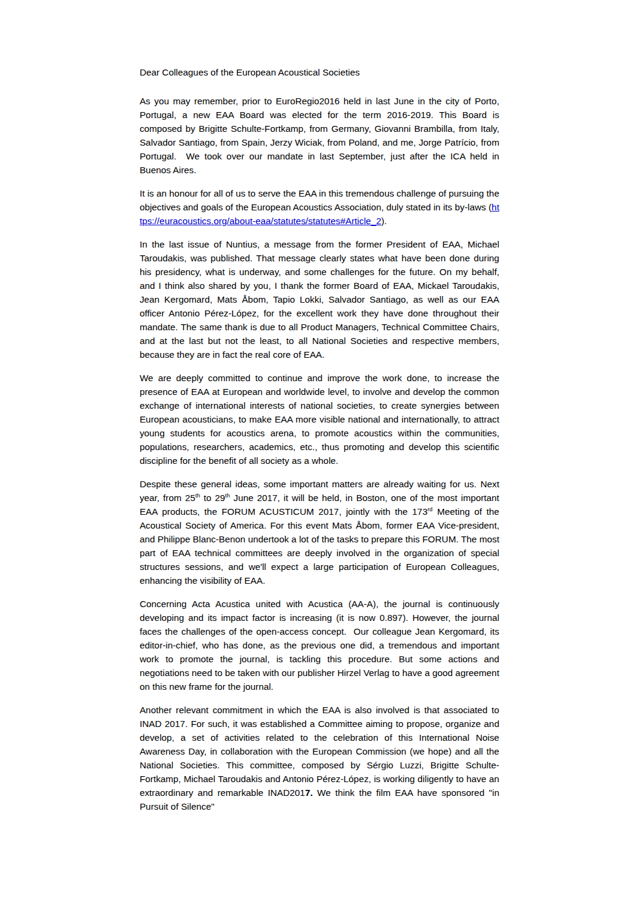Dear Colleagues of the European Acoustical Societies
As you may remember, prior to EuroRegio2016 held in last June in the city of Porto, Portugal, a new EAA Board was elected for the term 2016-2019. This Board is composed by Brigitte Schulte-Fortkamp, from Germany, Giovanni Brambilla, from Italy, Salvador Santiago, from Spain, Jerzy Wiciak, from Poland, and me, Jorge Patrício, from Portugal. We took over our mandate in last September, just after the ICA held in Buenos Aires.
It is an honour for all of us to serve the EAA in this tremendous challenge of pursuing the objectives and goals of the European Acoustics Association, duly stated in its by-laws (https://euracoustics.org/about-eaa/statutes/statutes#Article_2).
In the last issue of Nuntius, a message from the former President of EAA, Michael Taroudakis, was published. That message clearly states what have been done during his presidency, what is underway, and some challenges for the future. On my behalf, and I think also shared by you, I thank the former Board of EAA, Mickael Taroudakis, Jean Kergomard, Mats Åbom, Tapio Lokki, Salvador Santiago, as well as our EAA officer Antonio Pérez-López, for the excellent work they have done throughout their mandate. The same thank is due to all Product Managers, Technical Committee Chairs, and at the last but not the least, to all National Societies and respective members, because they are in fact the real core of EAA.
We are deeply committed to continue and improve the work done, to increase the presence of EAA at European and worldwide level, to involve and develop the common exchange of international interests of national societies, to create synergies between European acousticians, to make EAA more visible national and internationally, to attract young students for acoustics arena, to promote acoustics within the communities, populations, researchers, academics, etc., thus promoting and develop this scientific discipline for the benefit of all society as a whole.
Despite these general ideas, some important matters are already waiting for us. Next year, from 25th to 29th June 2017, it will be held, in Boston, one of the most important EAA products, the FORUM ACUSTICUM 2017, jointly with the 173rd Meeting of the Acoustical Society of America. For this event Mats Åbom, former EAA Vice-president, and Philippe Blanc-Benon undertook a lot of the tasks to prepare this FORUM. The most part of EAA technical committees are deeply involved in the organization of special structures sessions, and we'll expect a large participation of European Colleagues, enhancing the visibility of EAA.
Concerning Acta Acustica united with Acustica (AA-A), the journal is continuously developing and its impact factor is increasing (it is now 0.897). However, the journal faces the challenges of the open-access concept. Our colleague Jean Kergomard, its editor-in-chief, who has done, as the previous one did, a tremendous and important work to promote the journal, is tackling this procedure. But some actions and negotiations need to be taken with our publisher Hirzel Verlag to have a good agreement on this new frame for the journal.
Another relevant commitment in which the EAA is also involved is that associated to INAD 2017. For such, it was established a Committee aiming to propose, organize and develop, a set of activities related to the celebration of this International Noise Awareness Day, in collaboration with the European Commission (we hope) and all the National Societies. This committee, composed by Sérgio Luzzi, Brigitte Schulte-Fortkamp, Michael Taroudakis and Antonio Pérez-López, is working diligently to have an extraordinary and remarkable INAD2017. We think the film EAA have sponsored "in Pursuit of Silence"